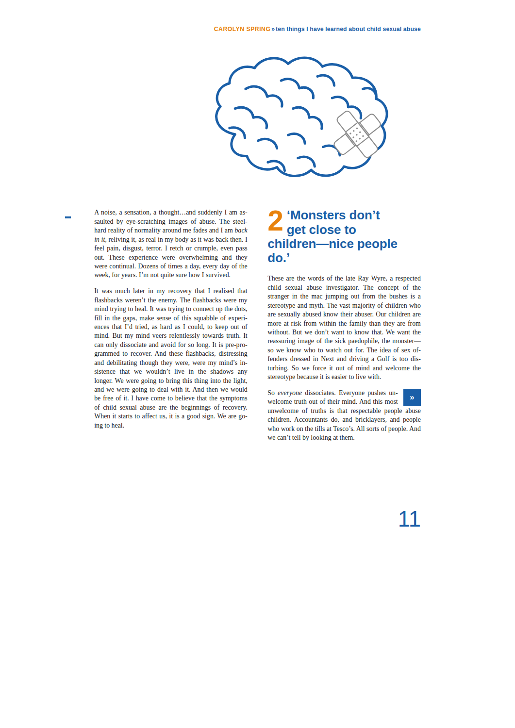Carolyn Spring»ten things I have learned about child sexual abuse
A noise, a sensation, a thought…and suddenly I am assaulted by eye-scratching images of abuse. The steel-hard reality of normality around me fades and I am back in it, reliving it, as real in my body as it was back then. I feel pain, disgust, terror. I retch or crumple, even pass out. These experience were overwhelming and they were continual. Dozens of times a day, every day of the week, for years. I’m not quite sure how I survived.
It was much later in my recovery that I realised that flashbacks weren’t the enemy. The flashbacks were my mind trying to heal. It was trying to connect up the dots, fill in the gaps, make sense of this squabble of experiences that I’d tried, as hard as I could, to keep out of mind. But my mind veers relentlessly towards truth. It can only dissociate and avoid for so long. It is pre-programmed to recover. And these flashbacks, distressing and debilitating though they were, were my mind’s insistence that we wouldn’t live in the shadows any longer. We were going to bring this thing into the light, and we were going to deal with it. And then we would be free of it. I have come to believe that the symptoms of child sexual abuse are the beginnings of recovery. When it starts to affect us, it is a good sign. We are going to heal.
2 ‘Monsters don’t get close to children—nice people do.’
These are the words of the late Ray Wyre, a respected child sexual abuse investigator. The concept of the stranger in the mac jumping out from the bushes is a stereotype and myth. The vast majority of children who are sexually abused know their abuser. Our children are more at risk from within the family than they are from without. But we don’t want to know that. We want the reassuring image of the sick paedophile, the monster—so we know who to watch out for. The idea of sex offenders dressed in Next and driving a Golf is too disturbing. So we force it out of mind and welcome the stereotype because it is easier to live with.
»So everyone dissociates. Everyone pushes unwelcome truth out of their mind. And this most unwelcome of truths is that respectable people abuse children. Accountants do, and bricklayers, and people who work on the tills at Tesco’s. All sorts of people. And we can’t tell by looking at them.
11